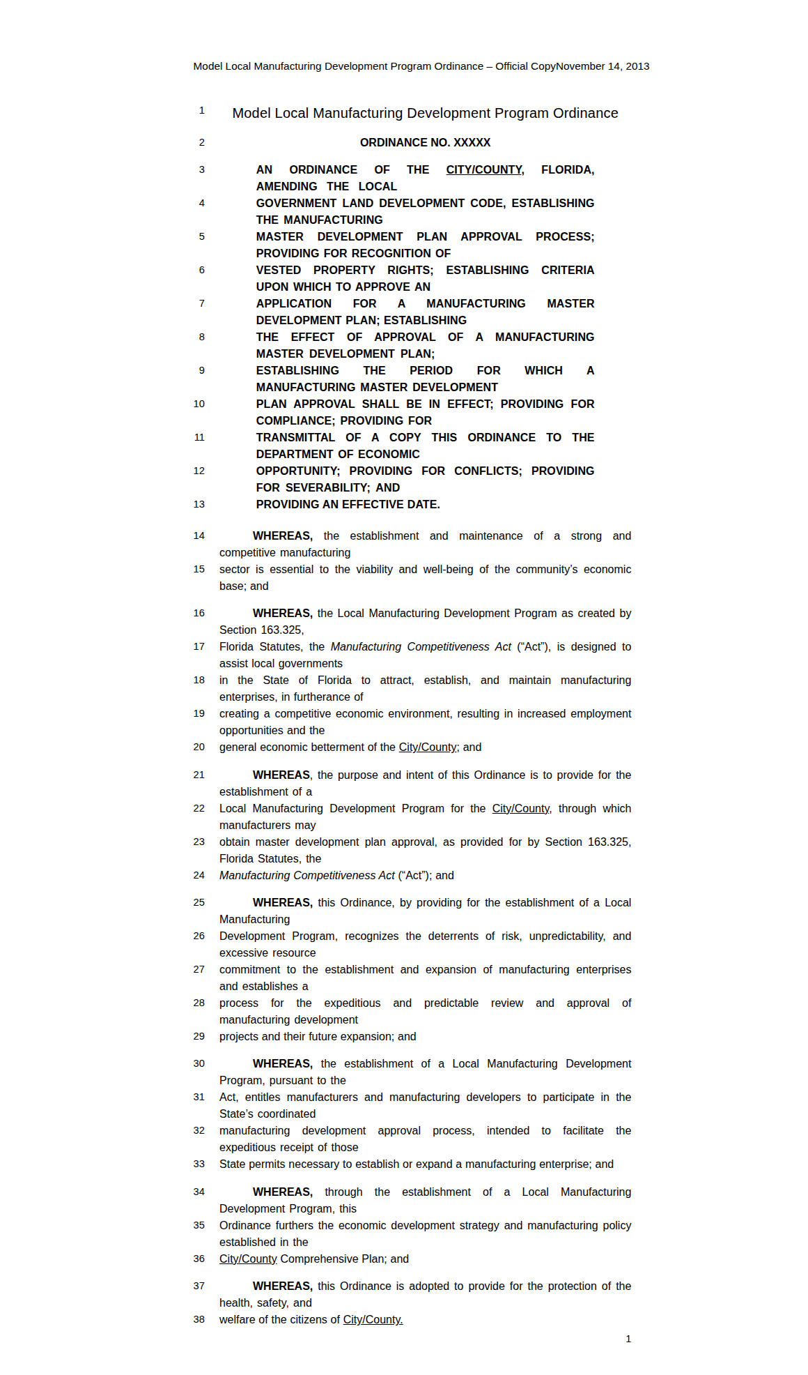Model Local Manufacturing Development Program Ordinance – Official Copy
November 14, 2013
1
Model Local Manufacturing Development Program Ordinance
2
ORDINANCE NO. XXXXX
3
AN ORDINANCE OF THE CITY/COUNTY, FLORIDA, AMENDING THE LOCAL
4
GOVERNMENT LAND DEVELOPMENT CODE, ESTABLISHING THE MANUFACTURING
5
MASTER DEVELOPMENT PLAN APPROVAL PROCESS; PROVIDING FOR RECOGNITION OF
6
VESTED PROPERTY RIGHTS; ESTABLISHING CRITERIA UPON WHICH TO APPROVE AN
7
APPLICATION FOR A MANUFACTURING MASTER DEVELOPMENT PLAN; ESTABLISHING
8
THE EFFECT OF APPROVAL OF A MANUFACTURING MASTER DEVELOPMENT PLAN;
9
ESTABLISHING THE PERIOD FOR WHICH A MANUFACTURING MASTER DEVELOPMENT
10
PLAN APPROVAL SHALL BE IN EFFECT; PROVIDING FOR COMPLIANCE; PROVIDING FOR
11
TRANSMITTAL OF A COPY THIS ORDINANCE TO THE DEPARTMENT OF ECONOMIC
12
OPPORTUNITY; PROVIDING FOR CONFLICTS; PROVIDING FOR SEVERABILITY; AND
13
PROVIDING AN EFFECTIVE DATE.
14
WHEREAS, the establishment and maintenance of a strong and competitive manufacturing
15
sector is essential to the viability and well-being of the community’s economic base; and
16
WHEREAS, the Local Manufacturing Development Program as created by Section 163.325,
17
Florida Statutes, the Manufacturing Competitiveness Act (“Act”), is designed to assist local governments
18
in the State of Florida to attract, establish, and maintain manufacturing enterprises, in furtherance of
19
creating a competitive economic environment, resulting in increased employment opportunities and the
20
general economic betterment of the City/County; and
21
WHEREAS, the purpose and intent of this Ordinance is to provide for the establishment of a
22
Local Manufacturing Development Program for the City/County, through which manufacturers may
23
obtain master development plan approval, as provided for by Section 163.325, Florida Statutes, the
24
Manufacturing Competitiveness Act (“Act”); and
25
WHEREAS, this Ordinance, by providing for the establishment of a Local Manufacturing
26
Development Program, recognizes the deterrents of risk, unpredictability, and excessive resource
27
commitment to the establishment and expansion of manufacturing enterprises and establishes a
28
process for the expeditious and predictable review and approval of manufacturing development
29
projects and their future expansion; and
30
WHEREAS, the establishment of a Local Manufacturing Development Program, pursuant to the
31
Act, entitles manufacturers and manufacturing developers to participate in the State’s coordinated
32
manufacturing development approval process, intended to facilitate the expeditious receipt of those
33
State permits necessary to establish or expand a manufacturing enterprise; and
34
WHEREAS, through the establishment of a Local Manufacturing Development Program, this
35
Ordinance furthers the economic development strategy and manufacturing policy established in the
36
City/County Comprehensive Plan; and
37
WHEREAS, this Ordinance is adopted to provide for the protection of the health, safety, and
38
welfare of the citizens of City/County.
1